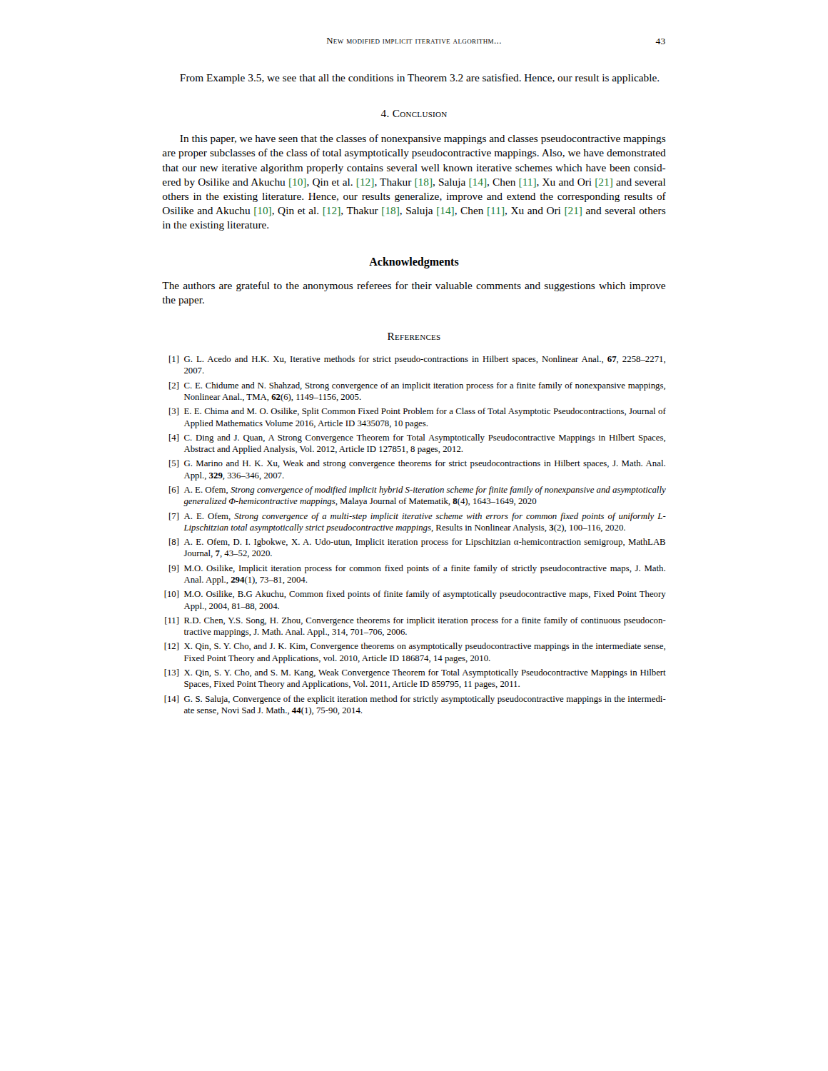New modified implicit iterative algorithm... 43
From Example 3.5, we see that all the conditions in Theorem 3.2 are satisfied. Hence, our result is applicable.
4. Conclusion
In this paper, we have seen that the classes of nonexpansive mappings and classes pseudocontractive mappings are proper subclasses of the class of total asymptotically pseudocontractive mappings. Also, we have demonstrated that our new iterative algorithm properly contains several well known iterative schemes which have been considered by Osilike and Akuchu [10], Qin et al. [12], Thakur [18], Saluja [14], Chen [11], Xu and Ori [21] and several others in the existing literature. Hence, our results generalize, improve and extend the corresponding results of Osilike and Akuchu [10], Qin et al. [12], Thakur [18], Saluja [14], Chen [11], Xu and Ori [21] and several others in the existing literature.
Acknowledgments
The authors are grateful to the anonymous referees for their valuable comments and suggestions which improve the paper.
References
[1] G. L. Acedo and H.K. Xu, Iterative methods for strict pseudo-contractions in Hilbert spaces, Nonlinear Anal., 67, 2258–2271, 2007.
[2] C. E. Chidume and N. Shahzad, Strong convergence of an implicit iteration process for a finite family of nonexpansive mappings, Nonlinear Anal., TMA, 62(6), 1149–1156, 2005.
[3] E. E. Chima and M. O. Osilike, Split Common Fixed Point Problem for a Class of Total Asymptotic Pseudocontractions, Journal of Applied Mathematics Volume 2016, Article ID 3435078, 10 pages.
[4] C. Ding and J. Quan, A Strong Convergence Theorem for Total Asymptotically Pseudocontractive Mappings in Hilbert Spaces, Abstract and Applied Analysis, Vol. 2012, Article ID 127851, 8 pages, 2012.
[5] G. Marino and H. K. Xu, Weak and strong convergence theorems for strict pseudocontractions in Hilbert spaces, J. Math. Anal. Appl., 329, 336–346, 2007.
[6] A. E. Ofem, Strong convergence of modified implicit hybrid S-iteration scheme for finite family of nonexpansive and asymptotically generalized Φ-hemicontractive mappings, Malaya Journal of Matematik, 8(4), 1643–1649, 2020
[7] A. E. Ofem, Strong convergence of a multi-step implicit iterative scheme with errors for common fixed points of uniformly L-Lipschitzian total asymptotically strict pseudocontractive mappings, Results in Nonlinear Analysis, 3(2), 100–116, 2020.
[8] A. E. Ofem, D. I. Igbokwe, X. A. Udo-utun, Implicit iteration process for Lipschitzian α-hemicontraction semigroup, MathLAB Journal, 7, 43–52, 2020.
[9] M.O. Osilike, Implicit iteration process for common fixed points of a finite family of strictly pseudocontractive maps, J. Math. Anal. Appl., 294(1), 73–81, 2004.
[10] M.O. Osilike, B.G Akuchu, Common fixed points of finite family of asymptotically pseudocontractive maps, Fixed Point Theory Appl., 2004, 81–88, 2004.
[11] R.D. Chen, Y.S. Song, H. Zhou, Convergence theorems for implicit iteration process for a finite family of continuous pseudocontractive mappings, J. Math. Anal. Appl., 314, 701–706, 2006.
[12] X. Qin, S. Y. Cho, and J. K. Kim, Convergence theorems on asymptotically pseudocontractive mappings in the intermediate sense, Fixed Point Theory and Applications, vol. 2010, Article ID 186874, 14 pages, 2010.
[13] X. Qin, S. Y. Cho, and S. M. Kang, Weak Convergence Theorem for Total Asymptotically Pseudocontractive Mappings in Hilbert Spaces, Fixed Point Theory and Applications, Vol. 2011, Article ID 859795, 11 pages, 2011.
[14] G. S. Saluja, Convergence of the explicit iteration method for strictly asymptotically pseudocontractive mappings in the intermediate sense, Novi Sad J. Math., 44(1), 75-90, 2014.